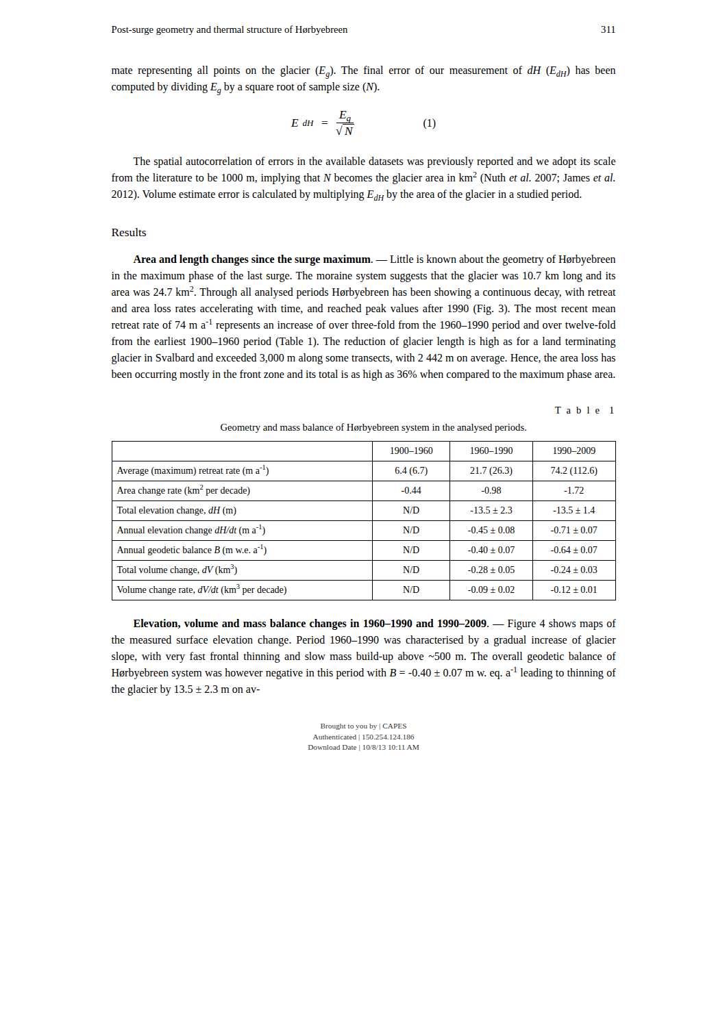Post-surge geometry and thermal structure of Hørbyebreen 311
mate representing all points on the glacier (Eg). The final error of our measurement of dH (EdH) has been computed by dividing Eg by a square root of sample size (N).
EdH = Eg √N (1)
The spatial autocorrelation of errors in the available datasets was previously reported and we adopt its scale from the literature to be 1000 m, implying that N becomes the glacier area in km2 (Nuth et al. 2007; James et al. 2012). Volume estimate error is calculated by multiplying EdH by the area of the glacier in a studied period.
Results
Area and length changes since the surge maximum. — Little is known about the geometry of Hørbyebreen in the maximum phase of the last surge. The moraine system suggests that the glacier was 10.7 km long and its area was 24.7 km2. Through all analysed periods Hørbyebreen has been showing a continuous decay, with retreat and area loss rates accelerating with time, and reached peak values after 1990 (Fig. 3). The most recent mean retreat rate of 74 m a-1 represents an increase of over three-fold from the 1960–1990 period and over twelve-fold from the earliest 1900–1960 period (Table 1). The reduction of glacier length is high as for a land terminating glacier in Svalbard and exceeded 3,000 m along some transects, with 2 442 m on average. Hence, the area loss has been occurring mostly in the front zone and its total is as high as 36% when compared to the maximum phase area.
T a b l e 1
Geometry and mass balance of Hørbyebreen system in the analysed periods.
| | 1900–1960 | 1960–1990 | 1990–2009 |
| --- | --- | --- | --- |
| Average (maximum) retreat rate (m a -1 ) | 6.4 (6.7) | 21.7 (26.3) | 74.2 (112.6) |
| Area change rate (km 2 per decade) | -0.44 | -0.98 | -1.72 |
| Total elevation change, dH (m) | N/D | -13.5 ± 2.3 | -13.5 ± 1.4 |
| Annual elevation change dH/dt (m a -1 ) | N/D | -0.45 ± 0.08 | -0.71 ± 0.07 |
| Annual geodetic balance B (m w.e. a -1 ) | N/D | -0.40 ± 0.07 | -0.64 ± 0.07 |
| Total volume change, dV (km 3 ) | N/D | -0.28 ± 0.05 | -0.24 ± 0.03 |
| Volume change rate, dV/dt (km 3 per decade) | N/D | -0.09 ± 0.02 | -0.12 ± 0.01 |
Elevation, volume and mass balance changes in 1960–1990 and 1990–2009. — Figure 4 shows maps of the measured surface elevation change. Period 1960–1990 was characterised by a gradual increase of glacier slope, with very fast frontal thinning and slow mass build-up above ~500 m. The overall geodetic balance of Hørbyebreen system was however negative in this period with B = -0.40 ± 0.07 m w. eq. a-1 leading to thinning of the glacier by 13.5 ± 2.3 m on av-
Brought to you by | CAPES
Authenticated | 150.254.124.186
Download Date | 10/8/13 10:11 AM